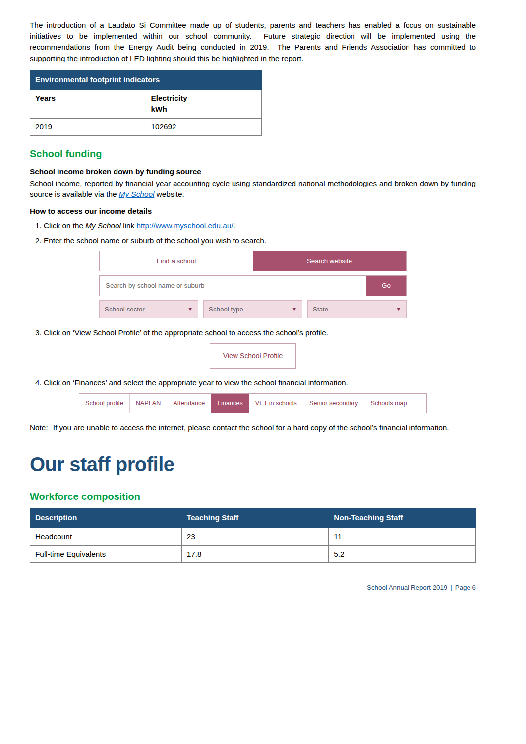The introduction of a Laudato Si Committee made up of students, parents and teachers has enabled a focus on sustainable initiatives to be implemented within our school community. Future strategic direction will be implemented using the recommendations from the Energy Audit being conducted in 2019. The Parents and Friends Association has committed to supporting the introduction of LED lighting should this be highlighted in the report.
| Environmental footprint indicators |
| --- |
| Years | Electricity kWh |
| 2019 | 102692 |
School funding
School income broken down by funding source
School income, reported by financial year accounting cycle using standardized national methodologies and broken down by funding source is available via the My School website.
How to access our income details
Click on the My School link http://www.myschool.edu.au/.
Enter the school name or suburb of the school you wish to search.
Find a school
Search website
Search by school name or suburb
Go
School sector▼
School type▼
State▼
Click on ‘View School Profile’ of the appropriate school to access the school’s profile.
View School Profile
Click on ‘Finances’ and select the appropriate year to view the school financial information.
School profile
NAPLAN
Attendance
Finances
VET in schools
Senior secondary
Schools map
Note:
If you are unable to access the internet, please contact the school for a hard copy of the school’s financial information.
Our staff profile
Workforce composition
| Description | Teaching Staff | Non-Teaching Staff |
| --- | --- | --- |
| Headcount | 23 | 11 |
| Full-time Equivalents | 17.8 | 5.2 |
School Annual Report 2019|Page 6